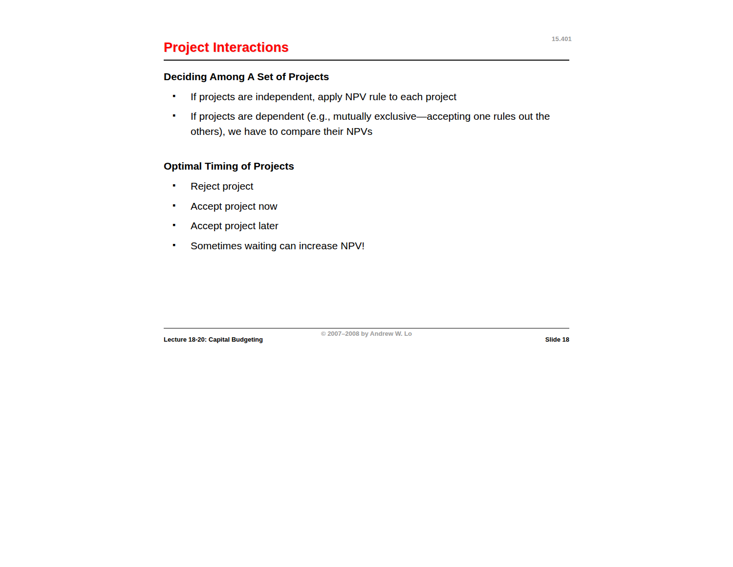15.401
Project Interactions
Deciding Among A Set of Projects
If projects are independent, apply NPV rule to each project
If projects are dependent (e.g., mutually exclusive—accepting one rules out the others), we have to compare their NPVs
Optimal Timing of Projects
Reject project
Accept project now
Accept project later
Sometimes waiting can increase NPV!
Lecture 18-20: Capital Budgeting © 2007–2008 by Andrew W. Lo Slide 18